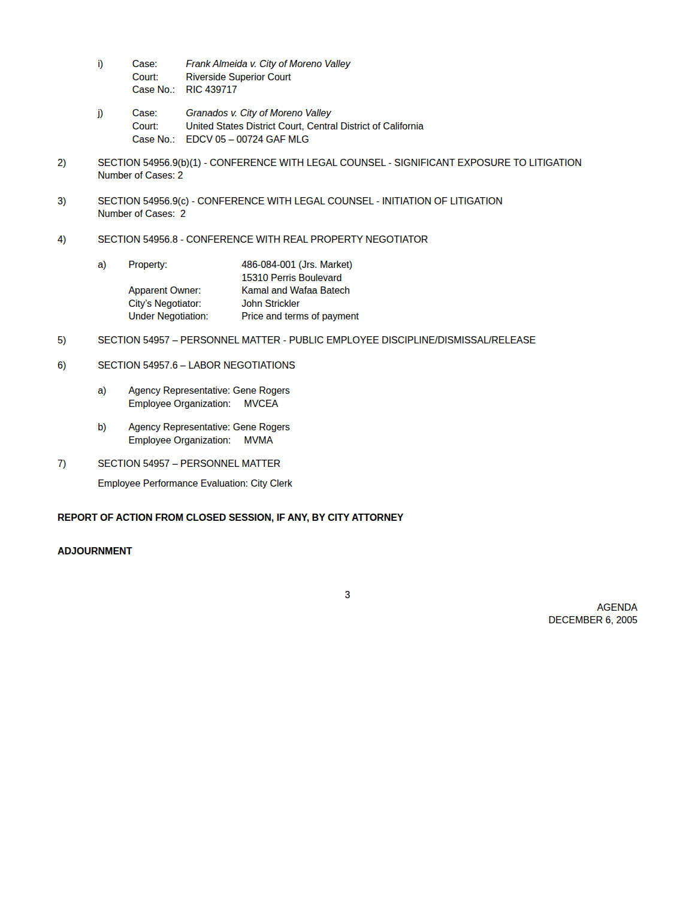i)
Case:
Frank Almeida v. City of Moreno Valley
Court:
Riverside Superior Court
Case No.:
RIC 439717
j)
Case:
Granados v. City of Moreno Valley
Court:
United States District Court, Central District of California
Case No.:
EDCV 05 – 00724 GAF MLG
2)
SECTION 54956.9(b)(1) - CONFERENCE WITH LEGAL COUNSEL - SIGNIFICANT EXPOSURE TO LITIGATION
Number of Cases: 2
3)
SECTION 54956.9(c) - CONFERENCE WITH LEGAL COUNSEL - INITIATION OF LITIGATION
Number of Cases: 2
4)
SECTION 54956.8 - CONFERENCE WITH REAL PROPERTY NEGOTIATOR
a)
Property:
486-084-001 (Jrs. Market)
15310 Perris Boulevard
Apparent Owner:
Kamal and Wafaa Batech
City’s Negotiator:
John Strickler
Under Negotiation:
Price and terms of payment
5)
SECTION 54957 – PERSONNEL MATTER - PUBLIC EMPLOYEE DISCIPLINE/DISMISSAL/RELEASE
6)
SECTION 54957.6 – LABOR NEGOTIATIONS
a)
Agency Representative: Gene Rogers
Employee Organization: MVCEA
b)
Agency Representative: Gene Rogers
Employee Organization: MVMA
7)
SECTION 54957 – PERSONNEL MATTER
Employee Performance Evaluation: City Clerk
REPORT OF ACTION FROM CLOSED SESSION, IF ANY, BY CITY ATTORNEY
ADJOURNMENT
3
AGENDA
DECEMBER 6, 2005